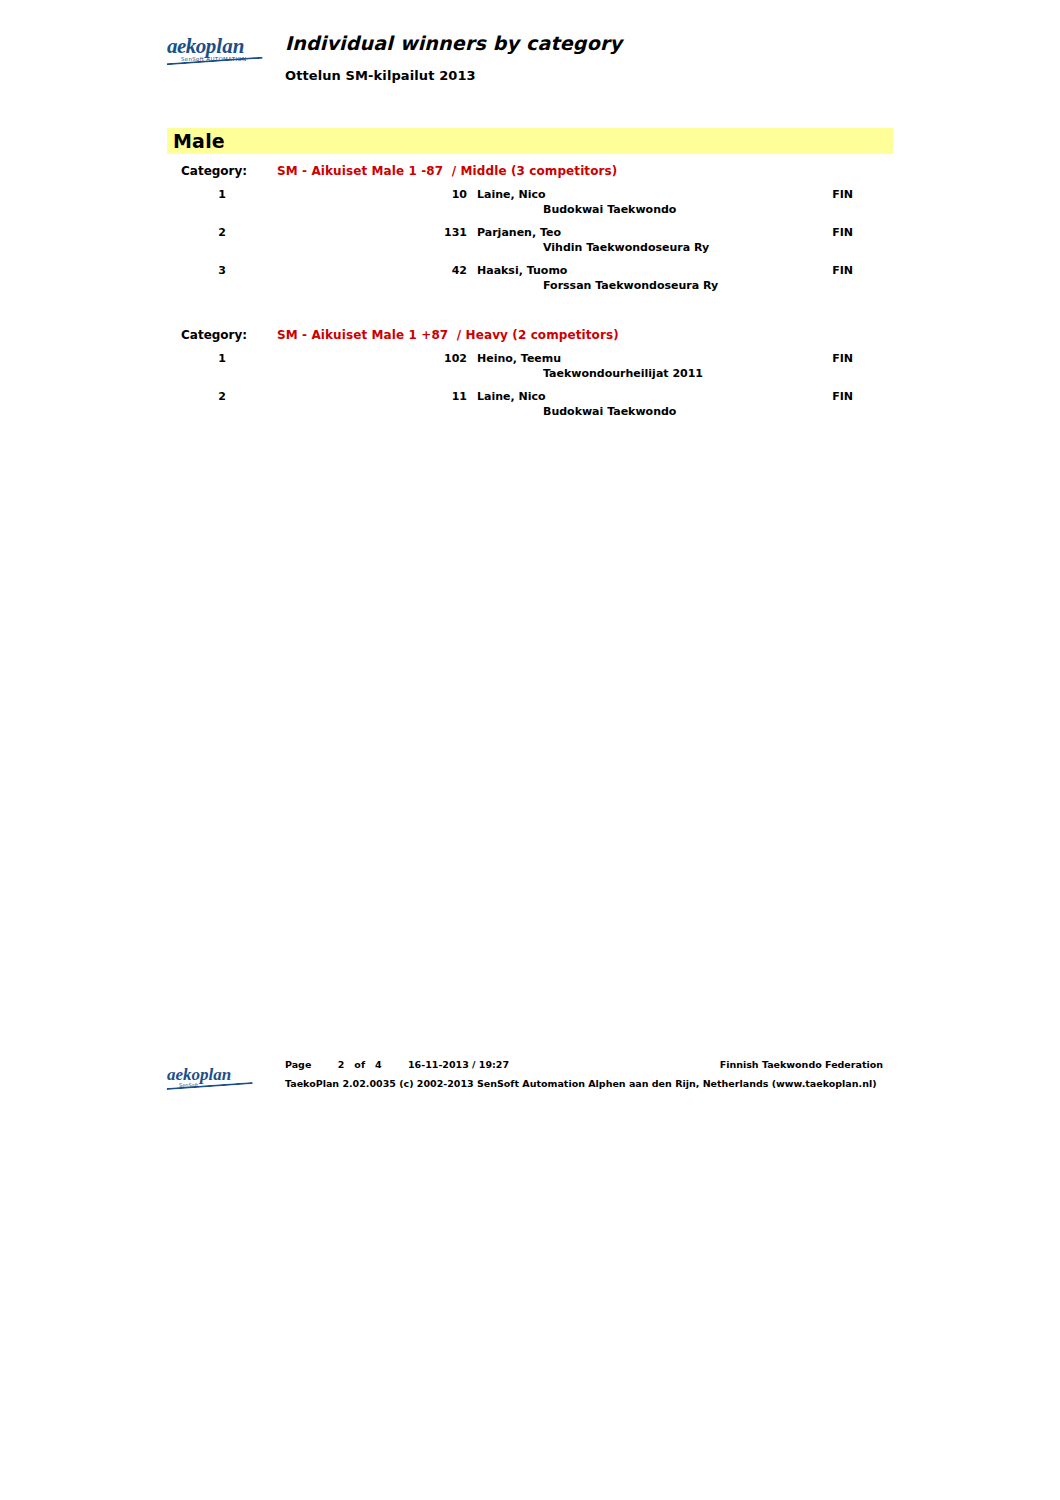aeko plan SenSoft AUTOMATION
Individual winners by category
Ottelun SM-kilpailut 2013
Male
Category:
SM - Aikuiset Male 1 -87 / Middle (3 competitors)
| 1 | 10 | Laine, Nico | FIN |
| | | Budokwai Taekwondo |
| 2 | 131 | Parjanen, Teo | FIN |
| | | Vihdin Taekwondoseura Ry |
| 3 | 42 | Haaksi, Tuomo | FIN |
| | | Forssan Taekwondoseura Ry |
Category:
SM - Aikuiset Male 1 +87 / Heavy (2 competitors)
| 1 | 102 | Heino, Teemu | FIN |
| | | Taekwondourheilijat 2011 |
| 2 | 11 | Laine, Nico | FIN |
| | | Budokwai Taekwondo |
aeko plan SenSoft
Page 2 of 4 16-11-2013 / 19:27 Finnish Taekwondo Federation
TaekoPlan 2.02.0035 (c) 2002-2013 SenSoft Automation Alphen aan den Rijn, Netherlands (www.taekoplan.nl)